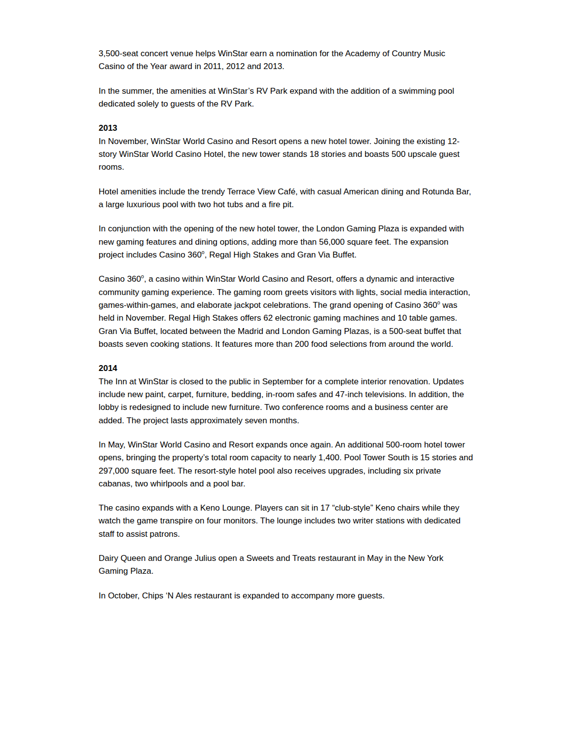3,500-seat concert venue helps WinStar earn a nomination for the Academy of Country Music Casino of the Year award in 2011, 2012 and 2013.
In the summer, the amenities at WinStar’s RV Park expand with the addition of a swimming pool dedicated solely to guests of the RV Park.
2013
In November, WinStar World Casino and Resort opens a new hotel tower. Joining the existing 12-story WinStar World Casino Hotel, the new tower stands 18 stories and boasts 500 upscale guest rooms.
Hotel amenities include the trendy Terrace View Café, with casual American dining and Rotunda Bar, a large luxurious pool with two hot tubs and a fire pit.
In conjunction with the opening of the new hotel tower, the London Gaming Plaza is expanded with new gaming features and dining options, adding more than 56,000 square feet. The expansion project includes Casino 360o, Regal High Stakes and Gran Via Buffet.
Casino 360o, a casino within WinStar World Casino and Resort, offers a dynamic and interactive community gaming experience. The gaming room greets visitors with lights, social media interaction, games-within-games, and elaborate jackpot celebrations. The grand opening of Casino 360o was held in November. Regal High Stakes offers 62 electronic gaming machines and 10 table games. Gran Via Buffet, located between the Madrid and London Gaming Plazas, is a 500-seat buffet that boasts seven cooking stations. It features more than 200 food selections from around the world.
2014
The Inn at WinStar is closed to the public in September for a complete interior renovation. Updates include new paint, carpet, furniture, bedding, in-room safes and 47-inch televisions. In addition, the lobby is redesigned to include new furniture. Two conference rooms and a business center are added. The project lasts approximately seven months.
In May, WinStar World Casino and Resort expands once again. An additional 500-room hotel tower opens, bringing the property’s total room capacity to nearly 1,400. Pool Tower South is 15 stories and 297,000 square feet. The resort-style hotel pool also receives upgrades, including six private cabanas, two whirlpools and a pool bar.
The casino expands with a Keno Lounge. Players can sit in 17 “club-style” Keno chairs while they watch the game transpire on four monitors. The lounge includes two writer stations with dedicated staff to assist patrons.
Dairy Queen and Orange Julius open a Sweets and Treats restaurant in May in the New York Gaming Plaza.
In October, Chips ‘N Ales restaurant is expanded to accompany more guests.